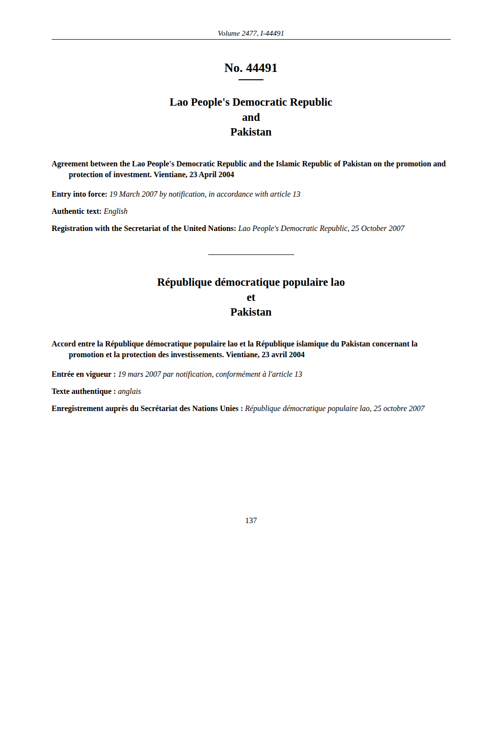Volume 2477, I-44491
No. 44491
Lao People's Democratic Republic
and
Pakistan
Agreement between the Lao People's Democratic Republic and the Islamic Republic of Pakistan on the promotion and protection of investment. Vientiane, 23 April 2004
Entry into force: 19 March 2007 by notification, in accordance with article 13
Authentic text: English
Registration with the Secretariat of the United Nations: Lao People's Democratic Republic, 25 October 2007
République démocratique populaire lao
et
Pakistan
Accord entre la République démocratique populaire lao et la République islamique du Pakistan concernant la promotion et la protection des investissements. Vientiane, 23 avril 2004
Entrée en vigueur : 19 mars 2007 par notification, conformément à l'article 13
Texte authentique : anglais
Enregistrement auprès du Secrétariat des Nations Unies : République démocratique populaire lao, 25 octobre 2007
137